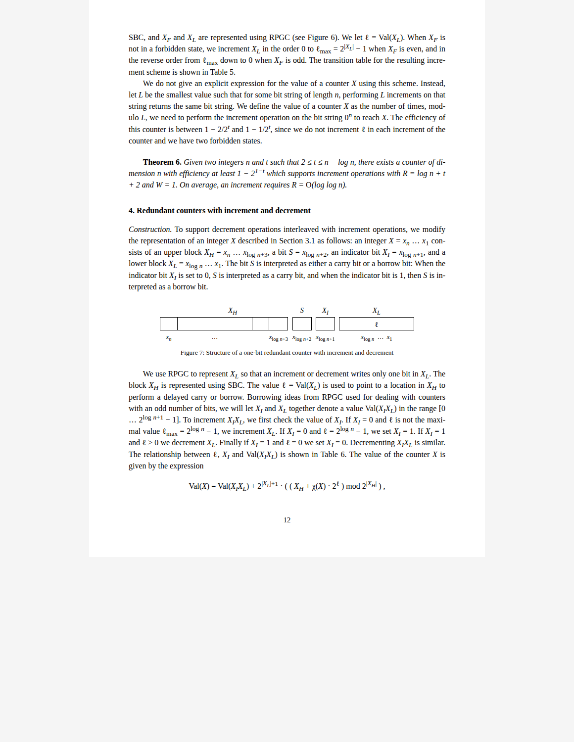SBC, and XF and XL are represented using RPGC (see Figure 6). We let ℓ = Val(XL). When XF is not in a forbidden state, we increment XL in the order 0 to ℓmax = 2|XL| − 1 when XF is even, and in the reverse order from ℓmax down to 0 when XF is odd. The transition table for the resulting increment scheme is shown in Table 5.
We do not give an explicit expression for the value of a counter X using this scheme. Instead, let L be the smallest value such that for some bit string of length n, performing L increments on that string returns the same bit string. We define the value of a counter X as the number of times, modulo L, we need to perform the increment operation on the bit string 0n to reach X. The efficiency of this counter is between 1 − 2/2t and 1 − 1/2t, since we do not increment ℓ in each increment of the counter and we have two forbidden states.
Theorem 6. Given two integers n and t such that 2 ≤ t ≤ n − log n, there exists a counter of dimension n with efficiency at least 1 − 21−t which supports increment operations with R = log n + t + 2 and W = 1. On average, an increment requires R = O(log log n).
4. Redundant counters with increment and decrement
Construction. To support decrement operations interleaved with increment operations, we modify the representation of an integer X described in Section 3.1 as follows: an integer X = xn … x1 consists of an upper block XH = xn … xlog n+3, a bit S = xlog n+2, an indicator bit XI = xlog n+1, and a lower block XL = xlog n … x1. The bit S is interpreted as either a carry bit or a borrow bit: When the indicator bit XI is set to 0, S is interpreted as a carry bit, and when the indicator bit is 1, then S is interpreted as a borrow bit.
| | X H | | S | | X I | | X L |
| | | | | | | | | | ℓ |
| x n | … | | x log n +3 | | x log n +2 | | x log n +1 | | x log n … x 1 |
Figure 7: Structure of a one-bit redundant counter with increment and decrement
We use RPGC to represent XL so that an increment or decrement writes only one bit in XL. The block XH is represented using SBC. The value ℓ = Val(XL) is used to point to a location in XH to perform a delayed carry or borrow. Borrowing ideas from RPGC used for dealing with counters with an odd number of bits, we will let XI and XL together denote a value Val(XIXL) in the range [0 … 2log n+1 − 1]. To increment XIXL, we first check the value of XI. If XI = 0 and ℓ is not the maximal value ℓmax = 2log n − 1, we increment XL. If XI = 0 and ℓ = 2log n − 1, we set XI = 1. If XI = 1 and ℓ > 0 we decrement XL. Finally if XI = 1 and ℓ = 0 we set XI = 0. Decrementing XIXL is similar. The relationship between ℓ, XI and Val(XIXL) is shown in Table 6. The value of the counter X is given by the expression
Val(X) = Val(XIXL) + 2|XL|+1 · ( ( XH + χ(X) · 2ℓ ) mod 2|XH| ) ,
12